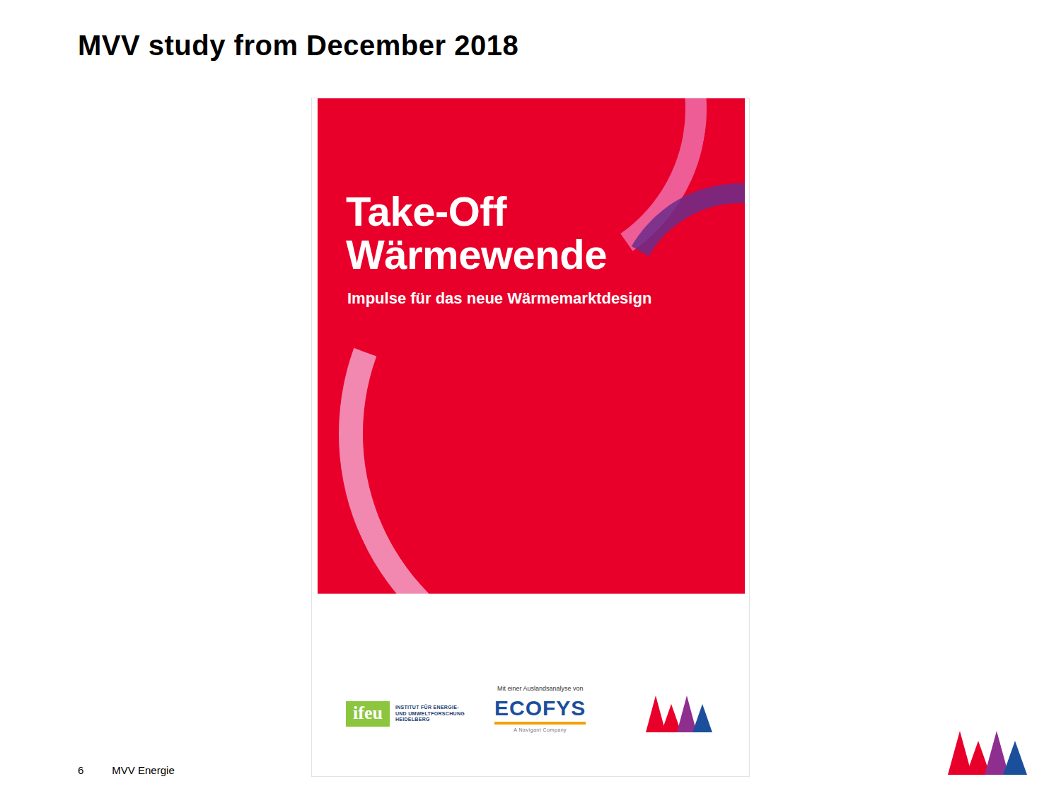MVV study from December 2018
Take-Off
Wärmewende
Impulse für das neue Wärmemarktdesign
ifeu
INSTITUT FÜR ENERGIE-
UND UMWELTFORSCHUNG
HEIDELBERG
Mit einer Auslandsanalyse von
ECOFYS
A Navigant Company
6 MVV Energie